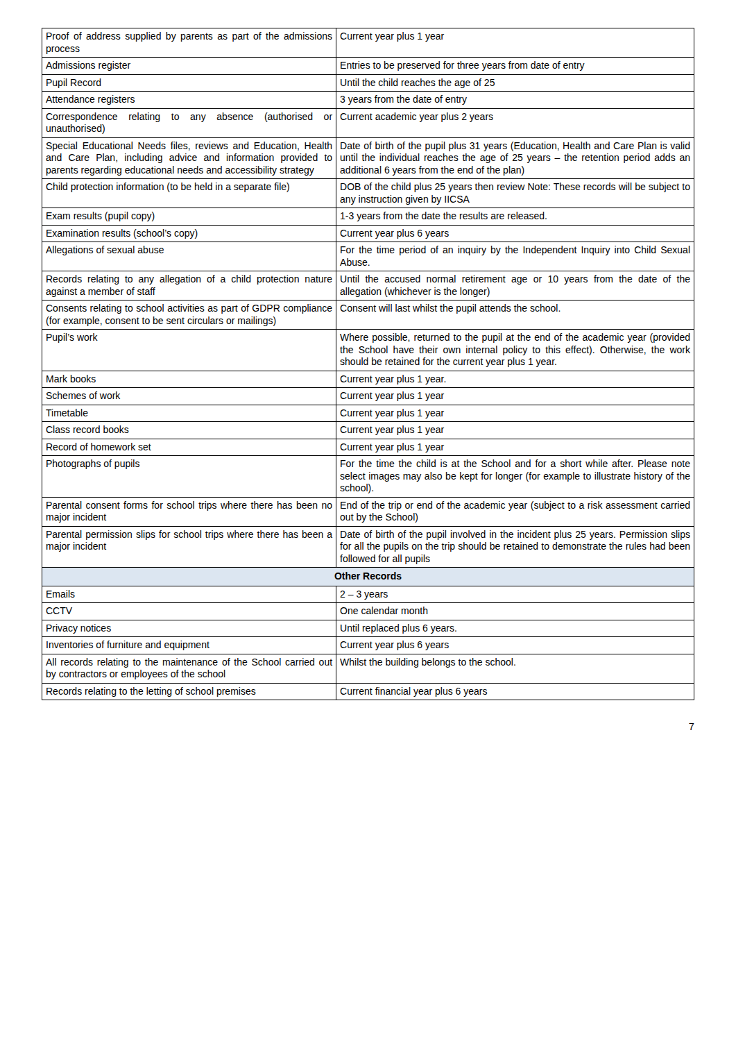| Proof of address supplied by parents as part of the admissions process | Current year plus 1 year |
| Admissions register | Entries to be preserved for three years from date of entry |
| Pupil Record | Until the child reaches the age of 25 |
| Attendance registers | 3 years from the date of entry |
| Correspondence relating to any absence (authorised or unauthorised) | Current academic year plus 2 years |
| Special Educational Needs files, reviews and Education, Health and Care Plan, including advice and information provided to parents regarding educational needs and accessibility strategy | Date of birth of the pupil plus 31 years (Education, Health and Care Plan is valid until the individual reaches the age of 25 years – the retention period adds an additional 6 years from the end of the plan) |
| Child protection information (to be held in a separate file) | DOB of the child plus 25 years then review Note: These records will be subject to any instruction given by IICSA |
| Exam results (pupil copy) | 1-3 years from the date the results are released. |
| Examination results (school’s copy) | Current year plus 6 years |
| Allegations of sexual abuse | For the time period of an inquiry by the Independent Inquiry into Child Sexual Abuse. |
| Records relating to any allegation of a child protection nature against a member of staff | Until the accused normal retirement age or 10 years from the date of the allegation (whichever is the longer) |
| Consents relating to school activities as part of GDPR compliance (for example, consent to be sent circulars or mailings) | Consent will last whilst the pupil attends the school. |
| Pupil’s work | Where possible, returned to the pupil at the end of the academic year (provided the School have their own internal policy to this effect). Otherwise, the work should be retained for the current year plus 1 year. |
| Mark books | Current year plus 1 year. |
| Schemes of work | Current year plus 1 year |
| Timetable | Current year plus 1 year |
| Class record books | Current year plus 1 year |
| Record of homework set | Current year plus 1 year |
| Photographs of pupils | For the time the child is at the School and for a short while after. Please note select images may also be kept for longer (for example to illustrate history of the school). |
| Parental consent forms for school trips where there has been no major incident | End of the trip or end of the academic year (subject to a risk assessment carried out by the School) |
| Parental permission slips for school trips where there has been a major incident | Date of birth of the pupil involved in the incident plus 25 years. Permission slips for all the pupils on the trip should be retained to demonstrate the rules had been followed for all pupils |
| Other Records |
| Emails | 2 – 3 years |
| CCTV | One calendar month |
| Privacy notices | Until replaced plus 6 years. |
| Inventories of furniture and equipment | Current year plus 6 years |
| All records relating to the maintenance of the School carried out by contractors or employees of the school | Whilst the building belongs to the school. |
| Records relating to the letting of school premises | Current financial year plus 6 years |
7